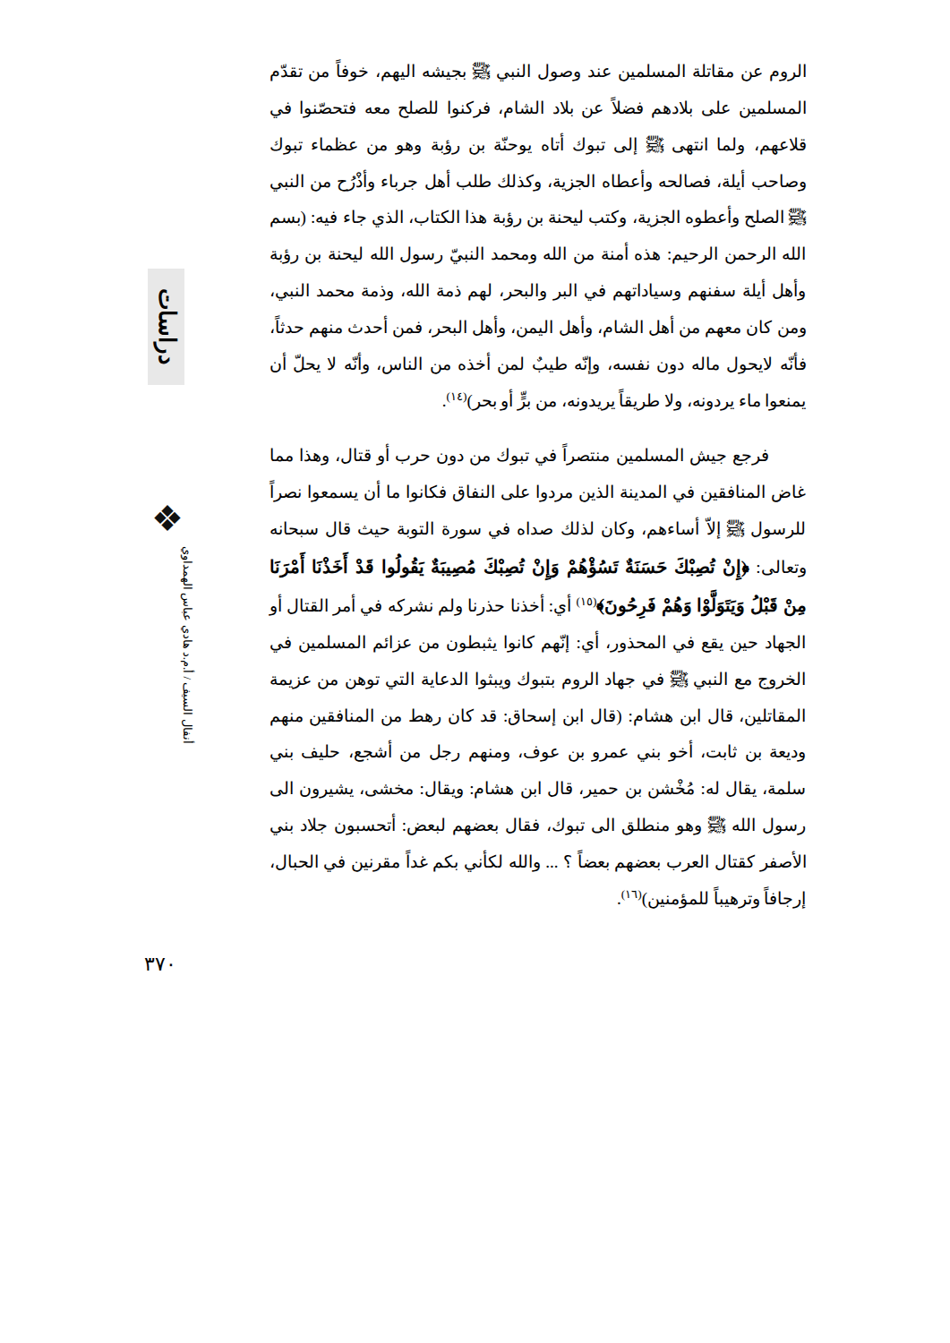دراسات
❖
أنفال السيف / أ.م.د هادي عباس الهمداوي
٣٧٠
الروم عن مقاتلة المسلمين عند وصول النبي ﷺ بجيشه اليهم، خوفاً من تقدّم المسلمين على بلادهم فضلاً عن بلاد الشام، فركنوا للصلح معه فتحصّنوا في قلاعهم، ولما انتهى ﷺ إلى تبوك أتاه يوحنّة بن رؤبة وهو من عظماء تبوك وصاحب أيلة، فصالحه وأعطاه الجزية، وكذلك طلب أهل جرباء وأذْرُح من النبي ﷺ الصلح وأعطوه الجزية، وكتب ليحنة بن رؤبة هذا الكتاب، الذي جاء فيه: (بسم الله الرحمن الرحيم: هذه أمنة من الله ومحمد النبيّ رسول الله ليحنة بن رؤبة وأهل أيلة سفنهم وسياداتهم في البر والبحر، لهم ذمة الله، وذمة محمد النبي، ومن كان معهم من أهل الشام، وأهل اليمن، وأهل البحر، فمن أحدث منهم حدثاً، فأنّه لايحول ماله دون نفسه، وإنّه طيبٌ لمن أخذه من الناس، وأنّه لا يحلّ أن يمنعوا ماء يردونه، ولا طريقاً يريدونه، من برٍّ أو بحر)(١٤).
فرجع جيش المسلمين منتصراً في تبوك من دون حرب أو قتال، وهذا مما غاض المنافقين في المدينة الذين مردوا على النفاق فكانوا ما أن يسمعوا نصراً للرسول ﷺ إلاّ أساءهم، وكان لذلك صداه في سورة التوبة حيث قال سبحانه وتعالى: ﴿إِنْ تُصِبْكَ حَسَنَةٌ تَسُؤْهُمْ وَإِنْ تُصِبْكَ مُصِيبَةٌ يَقُولُوا قَدْ أَخَذْنَا أَمْرَنَا مِنْ قَبْلُ وَيَتَوَلَّوْا وَهُمْ فَرِحُونَ﴾(١٥) أي: أخذنا حذرنا ولم نشركه في أمر القتال أو الجهاد حين يقع في المحذور، أي: إنّهم كانوا يثبطون من عزائم المسلمين في الخروج مع النبي ﷺ في جهاد الروم بتبوك ويبثوا الدعاية التي توهن من عزيمة المقاتلين، قال ابن هشام: (قال ابن إسحاق: قد كان رهط من المنافقين منهم وديعة بن ثابت، أخو بني عمرو بن عوف، ومنهم رجل من أشجع، حليف بني سلمة، يقال له: مُخْشن بن حمير، قال ابن هشام: ويقال: مخشى، يشيرون الى رسول الله ﷺ وهو منطلق الى تبوك، فقال بعضهم لبعض: أتحسبون جلاد بني الأصفر كقتال العرب بعضهم بعضاً ؟ ... والله لكأني بكم غداً مقرنين في الحبال، إرجافاً وترهيباً للمؤمنين)(١٦).